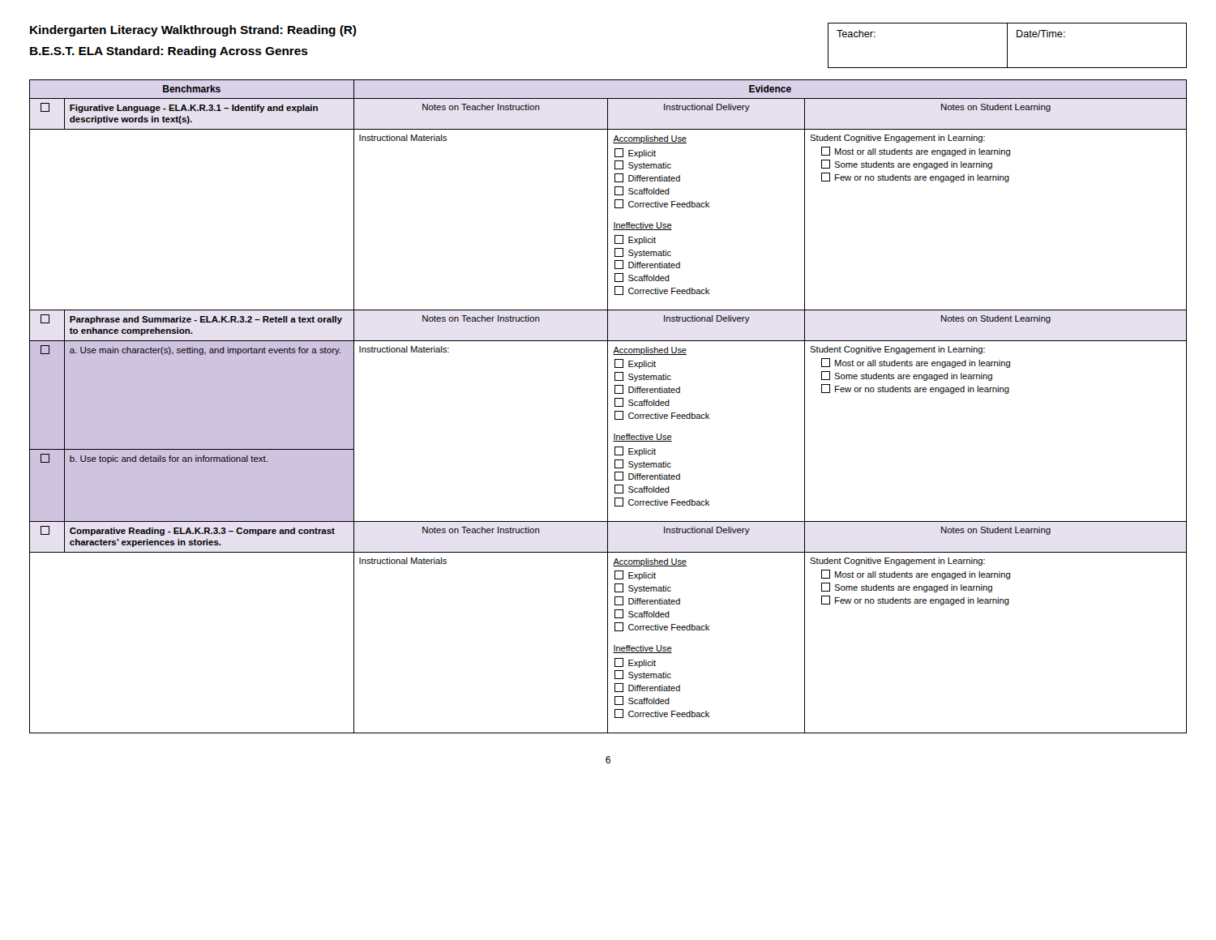Kindergarten Literacy Walkthrough Strand: Reading (R)
B.E.S.T. ELA Standard: Reading Across Genres
| Teacher: | Date/Time: |
| Benchmarks | Evidence |
| | Figurative Language - ELA.K.R.3.1 – Identify and explain descriptive words in text(s). | Notes on Teacher Instruction | Instructional Delivery | Notes on Student Learning |
| | Instructional Materials | Accomplished Use Explicit Systematic Differentiated Scaffolded Corrective Feedback Ineffective Use Explicit Systematic Differentiated Scaffolded Corrective Feedback | Student Cognitive Engagement in Learning: Most or all students are engaged in learning Some students are engaged in learning Few or no students are engaged in learning |
| | Paraphrase and Summarize - ELA.K.R.3.2 – Retell a text orally to enhance comprehension. | Notes on Teacher Instruction | Instructional Delivery | Notes on Student Learning |
| | a. Use main character(s), setting, and important events for a story. | Instructional Materials: | Accomplished Use Explicit Systematic Differentiated Scaffolded Corrective Feedback Ineffective Use Explicit Systematic Differentiated Scaffolded Corrective Feedback | Student Cognitive Engagement in Learning: Most or all students are engaged in learning Some students are engaged in learning Few or no students are engaged in learning |
| | b. Use topic and details for an informational text. |
| | Comparative Reading - ELA.K.R.3.3 – Compare and contrast characters’ experiences in stories. | Notes on Teacher Instruction | Instructional Delivery | Notes on Student Learning |
| | Instructional Materials | Accomplished Use Explicit Systematic Differentiated Scaffolded Corrective Feedback Ineffective Use Explicit Systematic Differentiated Scaffolded Corrective Feedback | Student Cognitive Engagement in Learning: Most or all students are engaged in learning Some students are engaged in learning Few or no students are engaged in learning |
6